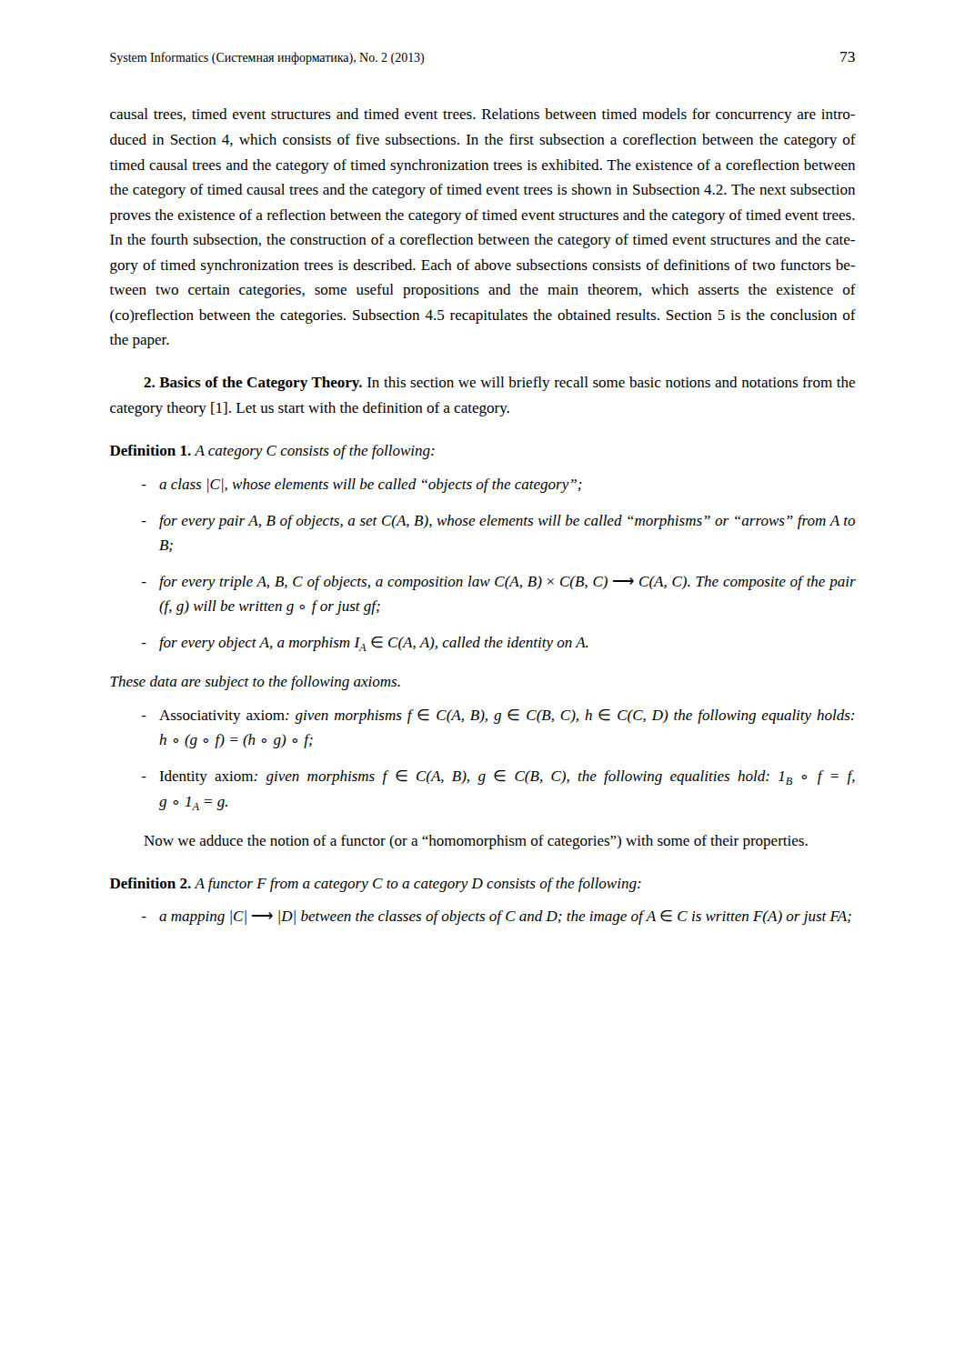System Informatics (Системная информатика), No. 2 (2013) 73
causal trees, timed event structures and timed event trees. Relations between timed models for concurrency are introduced in Section 4, which consists of five subsections. In the first subsection a coreflection between the category of timed causal trees and the category of timed synchronization trees is exhibited. The existence of a coreflection between the category of timed causal trees and the category of timed event trees is shown in Subsection 4.2. The next subsection proves the existence of a reflection between the category of timed event structures and the category of timed event trees. In the fourth subsection, the construction of a coreflection between the category of timed event structures and the category of timed synchronization trees is described. Each of above subsections consists of definitions of two functors between two certain categories, some useful propositions and the main theorem, which asserts the existence of (co)reflection between the categories. Subsection 4.5 recapitulates the obtained results. Section 5 is the conclusion of the paper.
2. Basics of the Category Theory. In this section we will briefly recall some basic notions and notations from the category theory [1]. Let us start with the definition of a category.
Definition 1. A category C consists of the following:
a class |C|, whose elements will be called “objects of the category”;
for every pair A, B of objects, a set C(A, B), whose elements will be called “morphisms” or “arrows” from A to B;
for every triple A, B, C of objects, a composition law C(A, B) × C(B, C) ⟶ C(A, C). The composite of the pair (f, g) will be written g ∘ f or just gf;
for every object A, a morphism IA ∈ C(A, A), called the identity on A.
These data are subject to the following axioms.
Associativity axiom: given morphisms f ∈ C(A, B), g ∈ C(B, C), h ∈ C(C, D) the following equality holds: h ∘ (g ∘ f) = (h ∘ g) ∘ f;
Identity axiom: given morphisms f ∈ C(A, B), g ∈ C(B, C), the following equalities hold: 1B ∘ f = f, g ∘ 1A = g.
Now we adduce the notion of a functor (or a “homomorphism of categories”) with some of their properties.
Definition 2. A functor F from a category C to a category D consists of the following:
a mapping |C| ⟶ |D| between the classes of objects of C and D; the image of A ∈ C is written F(A) or just FA;